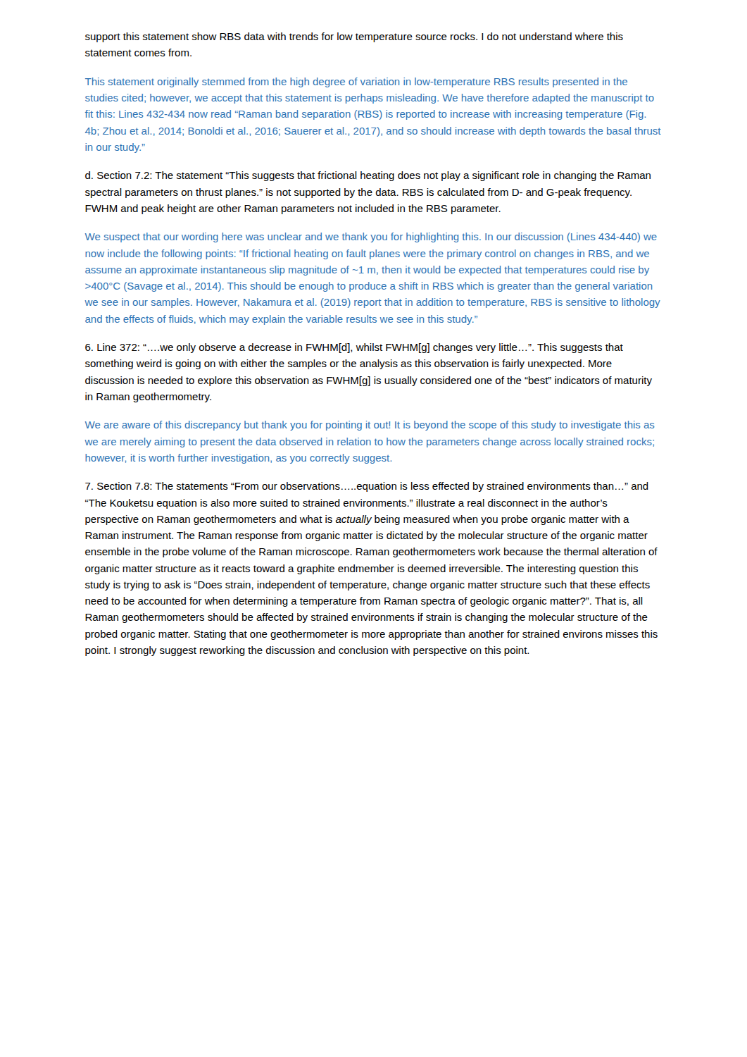support this statement show RBS data with trends for low temperature source rocks. I do not understand where this statement comes from.
This statement originally stemmed from the high degree of variation in low-temperature RBS results presented in the studies cited; however, we accept that this statement is perhaps misleading. We have therefore adapted the manuscript to fit this: Lines 432-434 now read “Raman band separation (RBS) is reported to increase with increasing temperature (Fig. 4b; Zhou et al., 2014; Bonoldi et al., 2016; Sauerer et al., 2017), and so should increase with depth towards the basal thrust in our study.”
d. Section 7.2: The statement “This suggests that frictional heating does not play a significant role in changing the Raman spectral parameters on thrust planes.” is not supported by the data. RBS is calculated from D- and G-peak frequency. FWHM and peak height are other Raman parameters not included in the RBS parameter.
We suspect that our wording here was unclear and we thank you for highlighting this. In our discussion (Lines 434-440) we now include the following points: “If frictional heating on fault planes were the primary control on changes in RBS, and we assume an approximate instantaneous slip magnitude of ~1 m, then it would be expected that temperatures could rise by >400°C (Savage et al., 2014). This should be enough to produce a shift in RBS which is greater than the general variation we see in our samples. However, Nakamura et al. (2019) report that in addition to temperature, RBS is sensitive to lithology and the effects of fluids, which may explain the variable results we see in this study.”
6. Line 372: “….we only observe a decrease in FWHM[d], whilst FWHM[g] changes very little…”. This suggests that something weird is going on with either the samples or the analysis as this observation is fairly unexpected. More discussion is needed to explore this observation as FWHM[g] is usually considered one of the “best” indicators of maturity in Raman geothermometry.
We are aware of this discrepancy but thank you for pointing it out! It is beyond the scope of this study to investigate this as we are merely aiming to present the data observed in relation to how the parameters change across locally strained rocks; however, it is worth further investigation, as you correctly suggest.
7. Section 7.8: The statements “From our observations…..equation is less effected by strained environments than…” and “The Kouketsu equation is also more suited to strained environments.” illustrate a real disconnect in the author’s perspective on Raman geothermometers and what is actually being measured when you probe organic matter with a Raman instrument. The Raman response from organic matter is dictated by the molecular structure of the organic matter ensemble in the probe volume of the Raman microscope. Raman geothermometers work because the thermal alteration of organic matter structure as it reacts toward a graphite endmember is deemed irreversible. The interesting question this study is trying to ask is “Does strain, independent of temperature, change organic matter structure such that these effects need to be accounted for when determining a temperature from Raman spectra of geologic organic matter?”. That is, all Raman geothermometers should be affected by strained environments if strain is changing the molecular structure of the probed organic matter. Stating that one geothermometer is more appropriate than another for strained environs misses this point. I strongly suggest reworking the discussion and conclusion with perspective on this point.